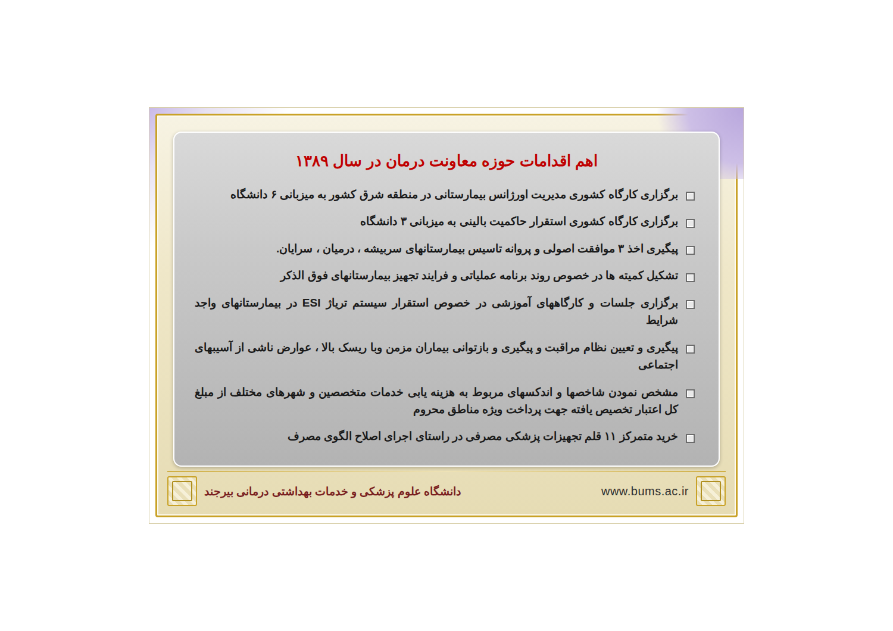اهم اقدامات حوزه معاونت درمان در سال ۱۳۸۹
برگزاری کارگاه کشوری مدیریت اورژانس بیمارستانی در منطقه شرق کشور به میزبانی ۶ دانشگاه
برگزاری کارگاه کشوری استقرار حاکمیت بالینی به میزبانی ۳ دانشگاه
پیگیری اخذ ۳ موافقت اصولی و پروانه تاسیس بیمارستانهای سربیشه ، درمیان ، سرایان.
تشکیل کمیته ها در خصوص روند برنامه عملیاتی و فرایند تجهیز بیمارستانهای فوق الذکر
برگزاری جلسات و کارگاههای آموزشی در خصوص استقرار سیستم تریاژ ESI در بیمارستانهای واجد شرایط
پیگیری و تعیین نظام مراقبت و پیگیری و بازتوانی بیماران مزمن وبا ریسک بالا ، عوارض ناشی از آسیبهای اجتماعی
مشخص نمودن شاخصها و اندکسهای مربوط به هزینه یابی خدمات متخصصین و شهرهای مختلف از مبلغ کل اعتبار تخصیص یافته جهت پرداخت ویژه مناطق محروم
خرید متمرکز ۱۱ قلم تجهیزات پزشکی مصرفی در راستای اجرای اصلاح الگوی مصرف
www.bums.ac.ir
دانشگاه علوم پزشکی و خدمات بهداشتی درمانی بیرجند